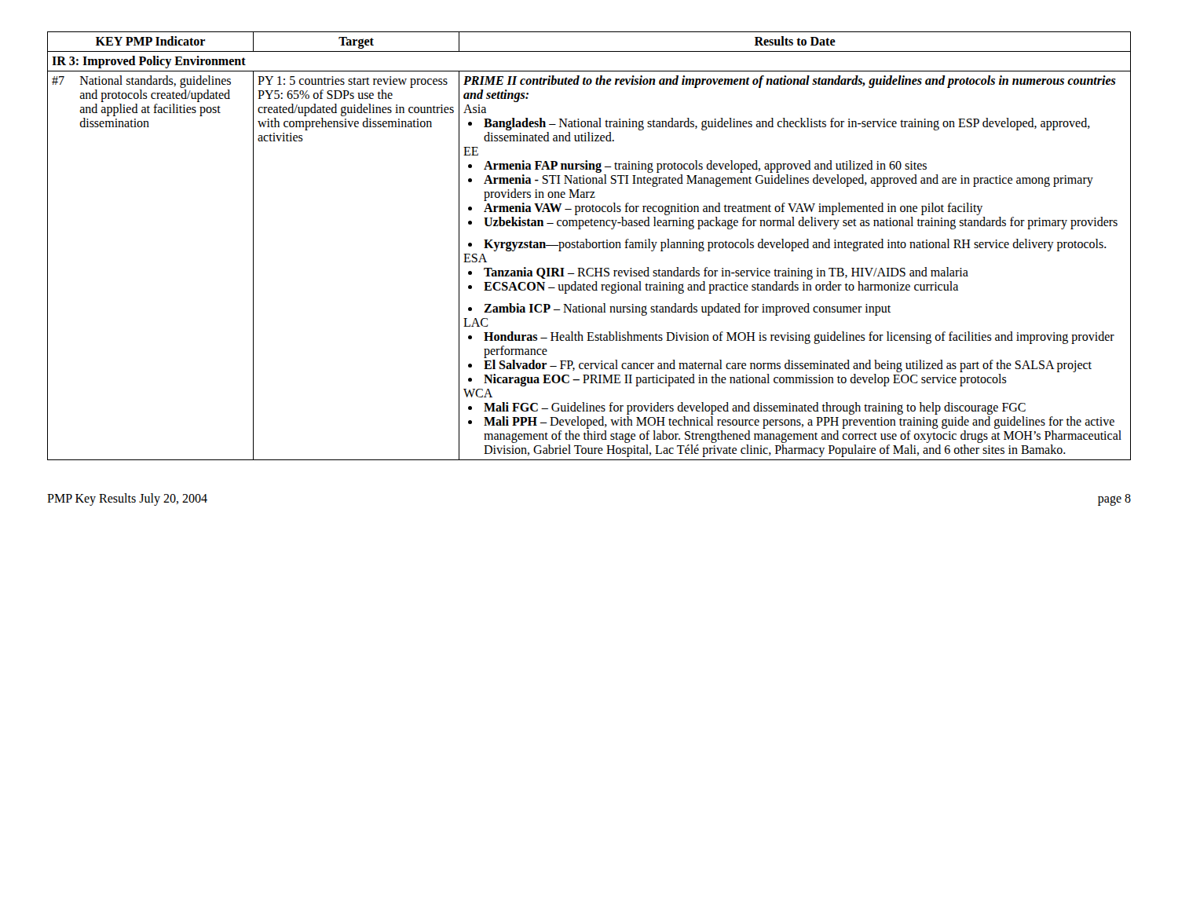| KEY PMP Indicator | Target | Results to Date |
| --- | --- | --- |
| IR 3: Improved Policy Environment |
| #7 National standards, guidelines and protocols created/updated and applied at facilities post dissemination | PY 1: 5 countries start review process PY5: 65% of SDPs use the created/updated guidelines in countries with comprehensive dissemination activities | PRIME II contributed to the revision and improvement of national standards, guidelines and protocols in numerous countries and settings: Asia Bangladesh – National training standards, guidelines and checklists for in-service training on ESP developed, approved, disseminated and utilized. EE Armenia FAP nursing – training protocols developed, approved and utilized in 60 sites Armenia - STI National STI Integrated Management Guidelines developed, approved and are in practice among primary providers in one Marz Armenia VAW – protocols for recognition and treatment of VAW implemented in one pilot facility Uzbekistan – competency-based learning package for normal delivery set as national training standards for primary providers Kyrgyzstan —postabortion family planning protocols developed and integrated into national RH service delivery protocols. ESA Tanzania QIRI – RCHS revised standards for in-service training in TB, HIV/AIDS and malaria ECSACON – updated regional training and practice standards in order to harmonize curricula Zambia ICP – National nursing standards updated for improved consumer input LAC Honduras – Health Establishments Division of MOH is revising guidelines for licensing of facilities and improving provider performance El Salvador – FP, cervical cancer and maternal care norms disseminated and being utilized as part of the SALSA project Nicaragua EOC – PRIME II participated in the national commission to develop EOC service protocols WCA Mali FGC – Guidelines for providers developed and disseminated through training to help discourage FGC Mali PPH – Developed, with MOH technical resource persons, a PPH prevention training guide and guidelines for the active management of the third stage of labor. Strengthened management and correct use of oxytocic drugs at MOH’s Pharmaceutical Division, Gabriel Toure Hospital, Lac Télé private clinic, Pharmacy Populaire of Mali, and 6 other sites in Bamako. |
PMP Key Results July 20, 2004 page 8